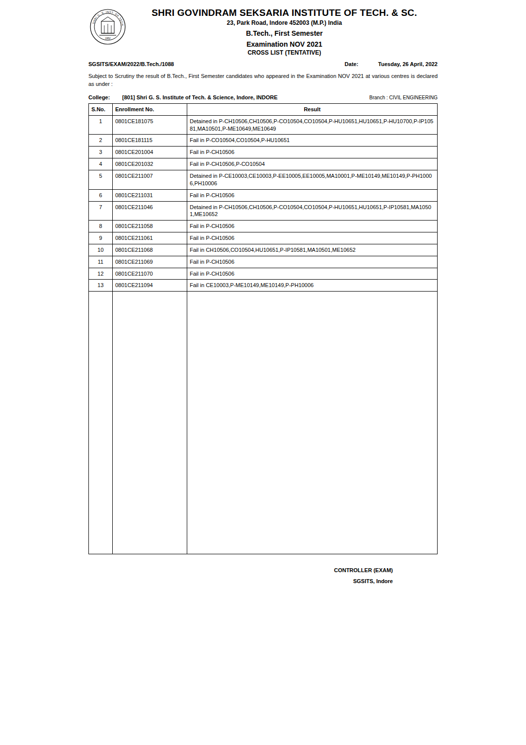SHRI G. S. INST. OF TECH. & SCIENCE 1952
SHRI GOVINDRAM SEKSARIA INSTITUTE OF TECH. & SC.
23, Park Road, Indore 452003 (M.P.) India
B.Tech., First Semester
Examination NOV 2021
CROSS LIST (TENTATIVE)
SGSITS/EXAM/2022/B.Tech./1088
Date: Tuesday, 26 April, 2022
Subject to Scrutiny the result of B.Tech., First Semester candidates who appeared in the Examination NOV 2021 at various centres is declared as under :
College: [801] Shri G. S. Institute of Tech. & Science, Indore, INDORE Branch : CIVIL ENGINEERING
| S.No. | Enrollment No. | Result |
| --- | --- | --- |
| 1 | 0801CE181075 | Detained in P-CH10506,CH10506,P-CO10504,CO10504,P-HU10651,HU10651,P-HU10700,P-IP10581,MA10501,P-ME10649,ME10649 |
| 2 | 0801CE181115 | Fail in P-CO10504,CO10504,P-HU10651 |
| 3 | 0801CE201004 | Fail in P-CH10506 |
| 4 | 0801CE201032 | Fail in P-CH10506,P-CO10504 |
| 5 | 0801CE211007 | Detained in P-CE10003,CE10003,P-EE10005,EE10005,MA10001,P-ME10149,ME10149,P-PH10006,PH10006 |
| 6 | 0801CE211031 | Fail in P-CH10506 |
| 7 | 0801CE211046 | Detained in P-CH10506,CH10506,P-CO10504,CO10504,P-HU10651,HU10651,P-IP10581,MA10501,ME10652 |
| 8 | 0801CE211058 | Fail in P-CH10506 |
| 9 | 0801CE211061 | Fail in P-CH10506 |
| 10 | 0801CE211068 | Fail in CH10506,CO10504,HU10651,P-IP10581,MA10501,ME10652 |
| 11 | 0801CE211069 | Fail in P-CH10506 |
| 12 | 0801CE211070 | Fail in P-CH10506 |
| 13 | 0801CE211094 | Fail in CE10003,P-ME10149,ME10149,P-PH10006 |
CONTROLLER (EXAM)
SGSITS, Indore